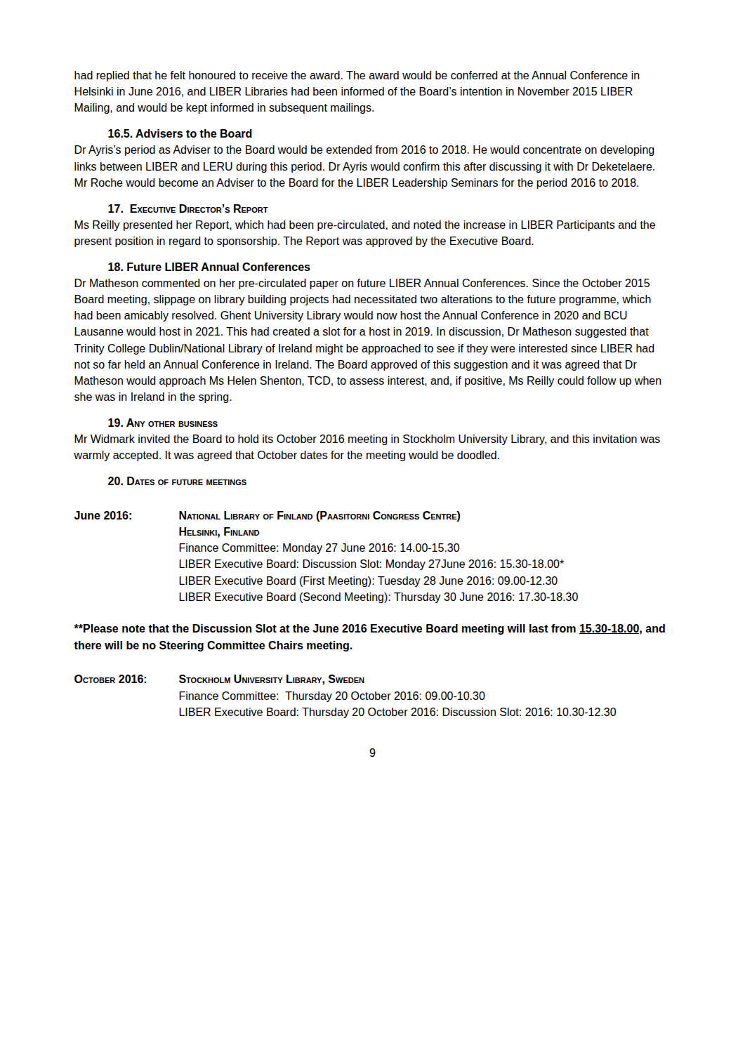had replied that he felt honoured to receive the award. The award would be conferred at the Annual Conference in Helsinki in June 2016, and LIBER Libraries had been informed of the Board’s intention in November 2015 LIBER Mailing, and would be kept informed in subsequent mailings.
16.5. Advisers to the Board
Dr Ayris’s period as Adviser to the Board would be extended from 2016 to 2018. He would concentrate on developing links between LIBER and LERU during this period. Dr Ayris would confirm this after discussing it with Dr Deketelaere. Mr Roche would become an Adviser to the Board for the LIBER Leadership Seminars for the period 2016 to 2018.
17. Executive Director’s Report
Ms Reilly presented her Report, which had been pre-circulated, and noted the increase in LIBER Participants and the present position in regard to sponsorship. The Report was approved by the Executive Board.
18. Future LIBER Annual Conferences
Dr Matheson commented on her pre-circulated paper on future LIBER Annual Conferences. Since the October 2015 Board meeting, slippage on library building projects had necessitated two alterations to the future programme, which had been amicably resolved. Ghent University Library would now host the Annual Conference in 2020 and BCU Lausanne would host in 2021. This had created a slot for a host in 2019. In discussion, Dr Matheson suggested that Trinity College Dublin/National Library of Ireland might be approached to see if they were interested since LIBER had not so far held an Annual Conference in Ireland. The Board approved of this suggestion and it was agreed that Dr Matheson would approach Ms Helen Shenton, TCD, to assess interest, and, if positive, Ms Reilly could follow up when she was in Ireland in the spring.
19. Any other business
Mr Widmark invited the Board to hold its October 2016 meeting in Stockholm University Library, and this invitation was warmly accepted. It was agreed that October dates for the meeting would be doodled.
20. Dates of future meetings
| June 2016: | National Library of Finland (Paasitorni Congress Centre) Helsinki, Finland Finance Committee: Monday 27 June 2016: 14.00-15.30 LIBER Executive Board: Discussion Slot: Monday 27June 2016: 15.30-18.00* LIBER Executive Board (First Meeting): Tuesday 28 June 2016: 09.00-12.30 LIBER Executive Board (Second Meeting): Thursday 30 June 2016: 17.30-18.30 |
**Please note that the Discussion Slot at the June 2016 Executive Board meeting will last from 15.30-18.00, and there will be no Steering Committee Chairs meeting.
| October 2016: | Stockholm University Library, Sweden Finance Committee: Thursday 20 October 2016: 09.00-10.30 LIBER Executive Board: Thursday 20 October 2016: Discussion Slot: 2016: 10.30-12.30 |
9